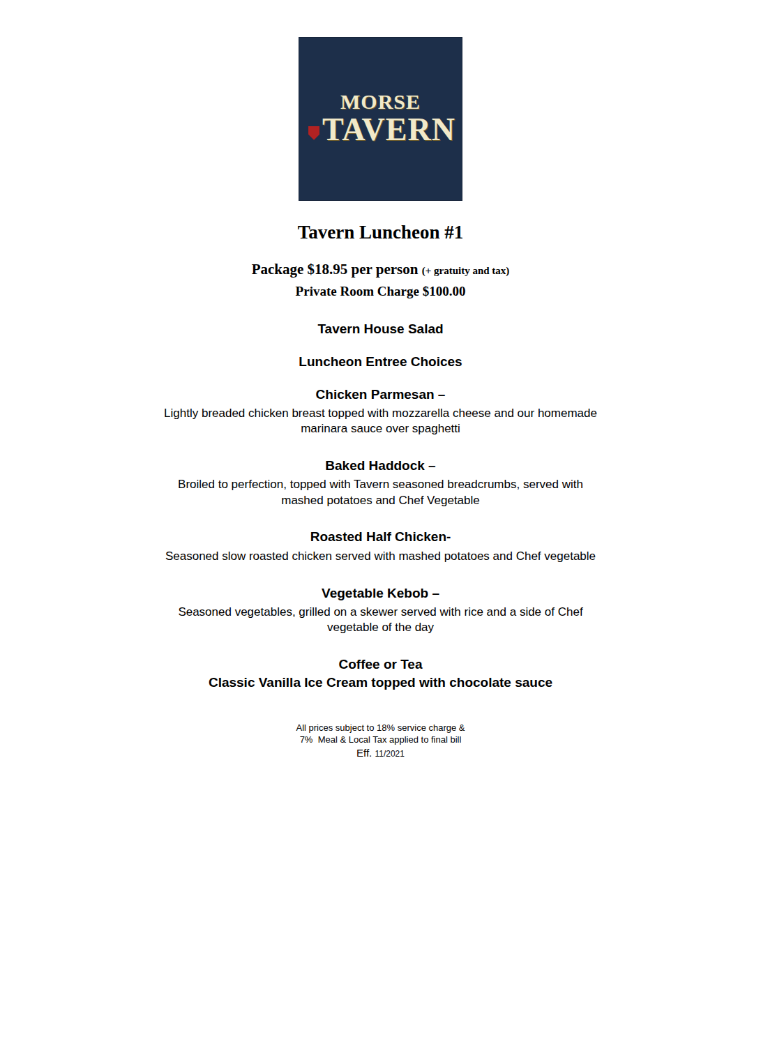MORSE
TAVERN
Tavern Luncheon #1
Package $18.95 per person (+ gratuity and tax)
Private Room Charge $100.00
Tavern House Salad
Luncheon Entree Choices
Chicken Parmesan –
Lightly breaded chicken breast topped with mozzarella cheese and our homemade marinara sauce over spaghetti
Baked Haddock –
Broiled to perfection, topped with Tavern seasoned breadcrumbs, served with mashed potatoes and Chef Vegetable
Roasted Half Chicken-
Seasoned slow roasted chicken served with mashed potatoes and Chef vegetable
Vegetable Kebob –
Seasoned vegetables, grilled on a skewer served with rice and a side of Chef vegetable of the day
Coffee or Tea
Classic Vanilla Ice Cream topped with chocolate sauce
All prices subject to 18% service charge &
7% Meal & Local Tax applied to final bill
Eff. 11/2021